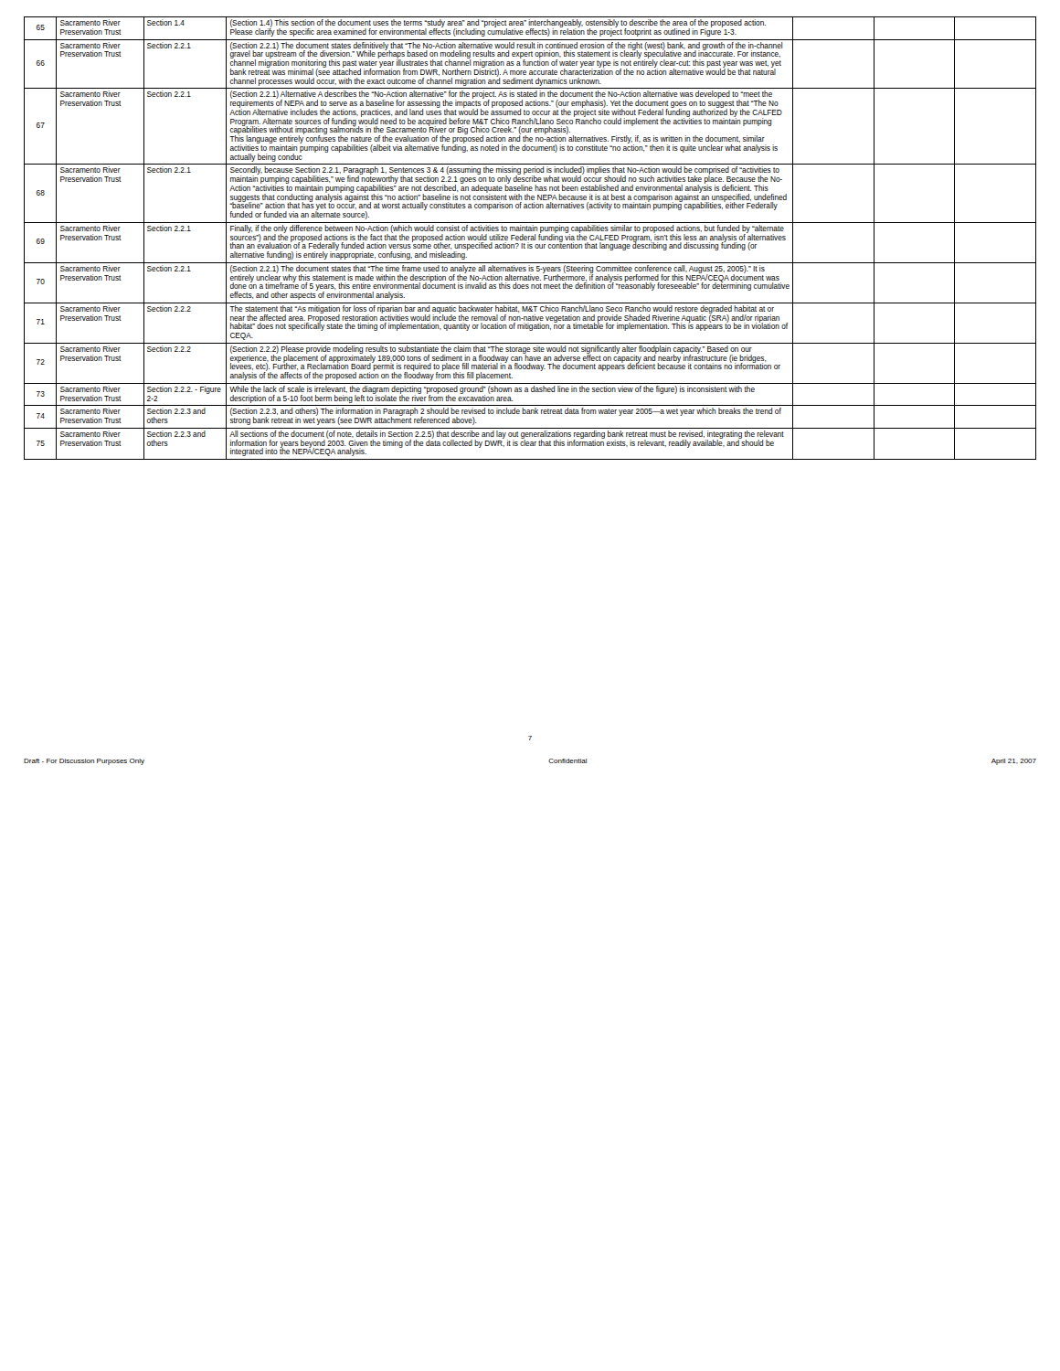| 65 | Sacramento River Preservation Trust | Section 1.4 | (Section 1.4) This section of the document uses the terms “study area” and “project area” interchangeably, ostensibly to describe the area of the proposed action. Please clarify the specific area examined for environmental effects (including cumulative effects) in relation the project footprint as outlined in Figure 1-3. | | | |
| 66 | Sacramento River Preservation Trust | Section 2.2.1 | (Section 2.2.1) The document states definitively that “The No-Action alternative would result in continued erosion of the right (west) bank, and growth of the in-channel gravel bar upstream of the diversion.” While perhaps based on modeling results and expert opinion, this statement is clearly speculative and inaccurate. For instance, channel migration monitoring this past water year illustrates that channel migration as a function of water year type is not entirely clear-cut: this past year was wet, yet bank retreat was minimal (see attached information from DWR, Northern District). A more accurate characterization of the no action alternative would be that natural channel processes would occur, with the exact outcome of channel migration and sediment dynamics unknown. | | | |
| 67 | Sacramento River Preservation Trust | Section 2.2.1 | (Section 2.2.1) Alternative A describes the “No-Action alternative” for the project. As is stated in the document the No-Action alternative was developed to “meet the requirements of NEPA and to serve as a baseline for assessing the impacts of proposed actions.” (our emphasis). Yet the document goes on to suggest that “The No Action Alternative includes the actions, practices, and land uses that would be assumed to occur at the project site without Federal funding authorized by the CALFED Program. Alternate sources of funding would need to be acquired before M&T Chico Ranch/Llano Seco Rancho could implement the activities to maintain pumping capabilities without impacting salmonids in the Sacramento River or Big Chico Creek.” (our emphasis). This language entirely confuses the nature of the evaluation of the proposed action and the no-action alternatives. Firstly, if, as is written in the document, similar activities to maintain pumping capabilities (albeit via alternative funding, as noted in the document) is to constitute “no action,” then it is quite unclear what analysis is actually being conduc | | | |
| 68 | Sacramento River Preservation Trust | Section 2.2.1 | Secondly, because Section 2.2.1, Paragraph 1, Sentences 3 & 4 (assuming the missing period is included) implies that No-Action would be comprised of “activities to maintain pumping capabilities,” we find noteworthy that section 2.2.1 goes on to only describe what would occur should no such activities take place. Because the No-Action “activities to maintain pumping capabilities” are not described, an adequate baseline has not been established and environmental analysis is deficient. This suggests that conducting analysis against this “no action” baseline is not consistent with the NEPA because it is at best a comparison against an unspecified, undefined “baseline” action that has yet to occur, and at worst actually constitutes a comparison of action alternatives (activity to maintain pumping capabilities, either Federally funded or funded via an alternate source). | | | |
| 69 | Sacramento River Preservation Trust | Section 2.2.1 | Finally, if the only difference between No-Action (which would consist of activities to maintain pumping capabilities similar to proposed actions, but funded by “alternate sources”) and the proposed actions is the fact that the proposed action would utilize Federal funding via the CALFED Program, isn’t this less an analysis of alternatives than an evaluation of a Federally funded action versus some other, unspecified action? It is our contention that language describing and discussing funding (or alternative funding) is entirely inappropriate, confusing, and misleading. | | | |
| 70 | Sacramento River Preservation Trust | Section 2.2.1 | (Section 2.2.1) The document states that “The time frame used to analyze all alternatives is 5-years (Steering Committee conference call, August 25, 2005).” It is entirely unclear why this statement is made within the description of the No-Action alternative. Furthermore, if analysis performed for this NEPA/CEQA document was done on a timeframe of 5 years, this entire environmental document is invalid as this does not meet the definition of “reasonably foreseeable” for determining cumulative effects, and other aspects of environmental analysis. | | | |
| 71 | Sacramento River Preservation Trust | Section 2.2.2 | The statement that “As mitigation for loss of riparian bar and aquatic backwater habitat, M&T Chico Ranch/Llano Seco Rancho would restore degraded habitat at or near the affected area. Proposed restoration activities would include the removal of non-native vegetation and provide Shaded Riverine Aquatic (SRA) and/or riparian habitat” does not specifically state the timing of implementation, quantity or location of mitigation, nor a timetable for implementation. This is appears to be in violation of CEQA. | | | |
| 72 | Sacramento River Preservation Trust | Section 2.2.2 | (Section 2.2.2) Please provide modeling results to substantiate the claim that “The storage site would not significantly alter floodplain capacity.” Based on our experience, the placement of approximately 189,000 tons of sediment in a floodway can have an adverse effect on capacity and nearby infrastructure (ie bridges, levees, etc). Further, a Reclamation Board permit is required to place fill material in a floodway. The document appears deficient because it contains no information or analysis of the affects of the proposed action on the floodway from this fill placement. | | | |
| 73 | Sacramento River Preservation Trust | Section 2.2.2. - Figure 2-2 | While the lack of scale is irrelevant, the diagram depicting “proposed ground” (shown as a dashed line in the section view of the figure) is inconsistent with the description of a 5-10 foot berm being left to isolate the river from the excavation area. | | | |
| 74 | Sacramento River Preservation Trust | Section 2.2.3 and others | (Section 2.2.3, and others) The information in Paragraph 2 should be revised to include bank retreat data from water year 2005—a wet year which breaks the trend of strong bank retreat in wet years (see DWR attachment referenced above). | | | |
| 75 | Sacramento River Preservation Trust | Section 2.2.3 and others | All sections of the document (of note, details in Section 2.2.5) that describe and lay out generalizations regarding bank retreat must be revised, integrating the relevant information for years beyond 2003. Given the timing of the data collected by DWR, it is clear that this information exists, is relevant, readily available, and should be integrated into the NEPA/CEQA analysis. | | | |
7
Draft - For Discussion Purposes Only
Confidential
April 21, 2007